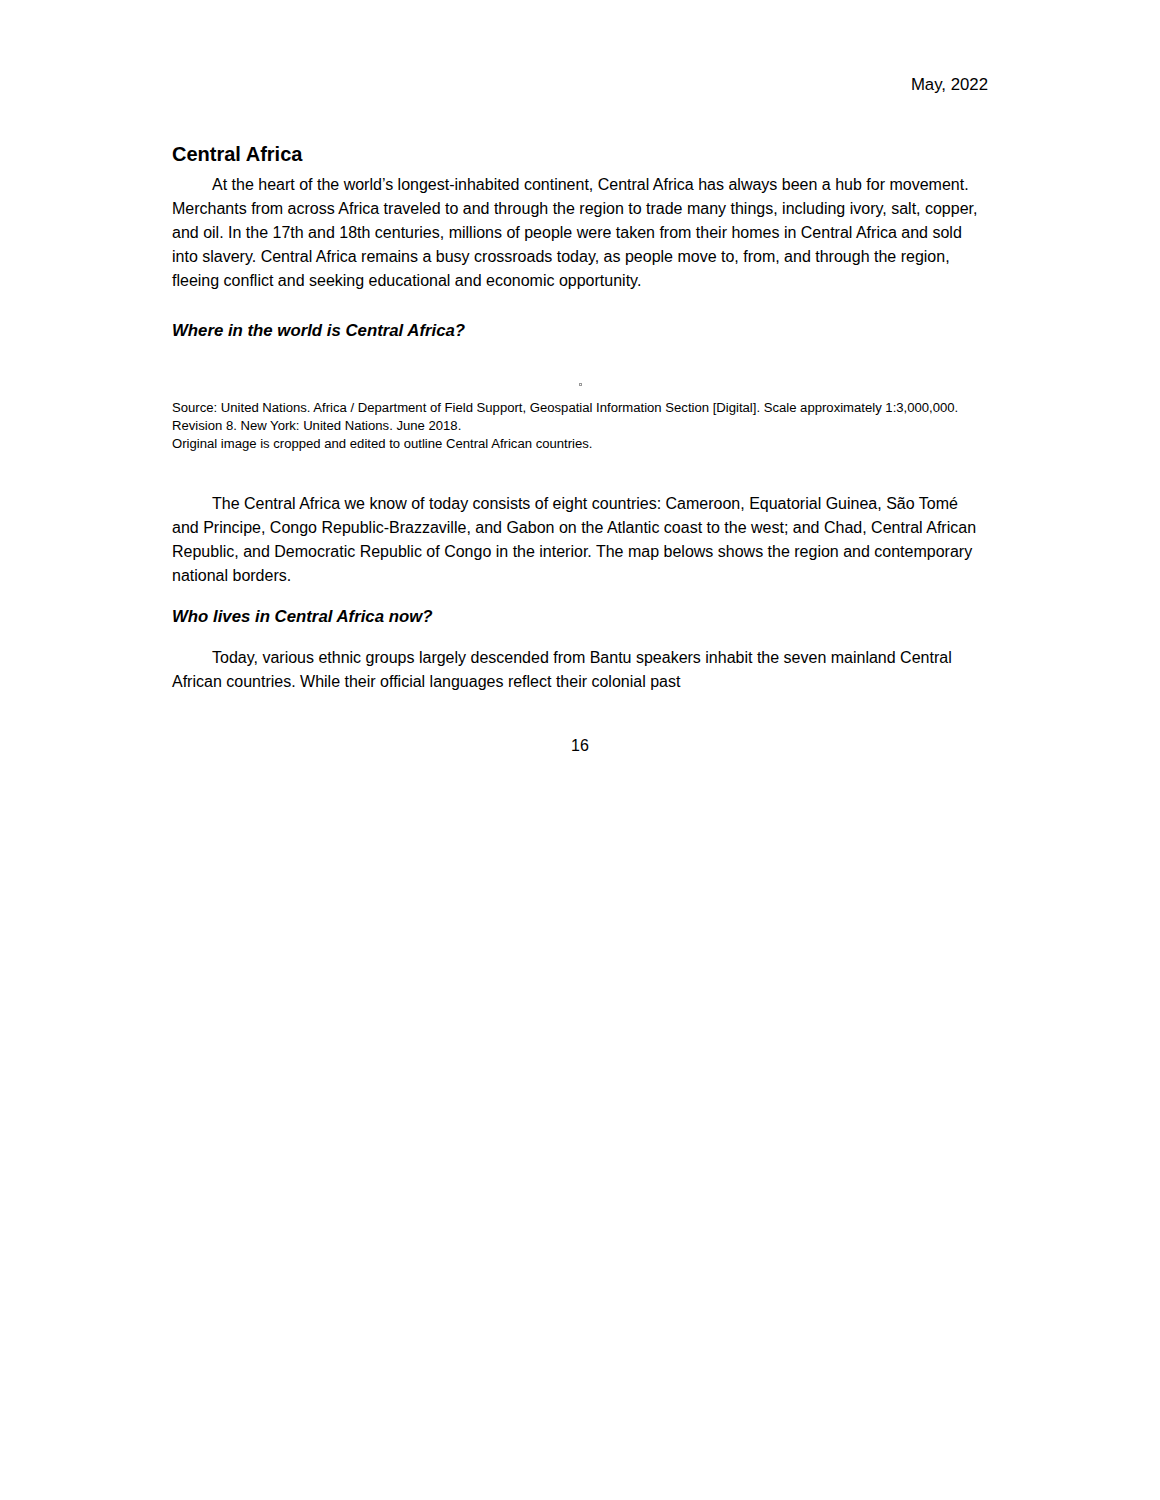May, 2022
Central Africa
At the heart of the world’s longest-inhabited continent, Central Africa has always been a hub for movement. Merchants from across Africa traveled to and through the region to trade many things, including ivory, salt, copper, and oil. In the 17th and 18th centuries, millions of people were taken from their homes in Central Africa and sold into slavery. Central Africa remains a busy crossroads today, as people move to, from, and through the region, fleeing conflict and seeking educational and economic opportunity.
Where in the world is Central Africa?
Source: United Nations. Africa / Department of Field Support, Geospatial Information Section [Digital]. Scale approximately 1:3,000,000. Revision 8. New York: United Nations. June 2018.
Original image is cropped and edited to outline Central African countries.
The Central Africa we know of today consists of eight countries: Cameroon, Equatorial Guinea, São Tomé and Principe, Congo Republic-Brazzaville, and Gabon on the Atlantic coast to the west; and Chad, Central African Republic, and Democratic Republic of Congo in the interior. The map belows shows the region and contemporary national borders.
Who lives in Central Africa now?
Today, various ethnic groups largely descended from Bantu speakers inhabit the seven mainland Central African countries. While their official languages reflect their colonial past
16